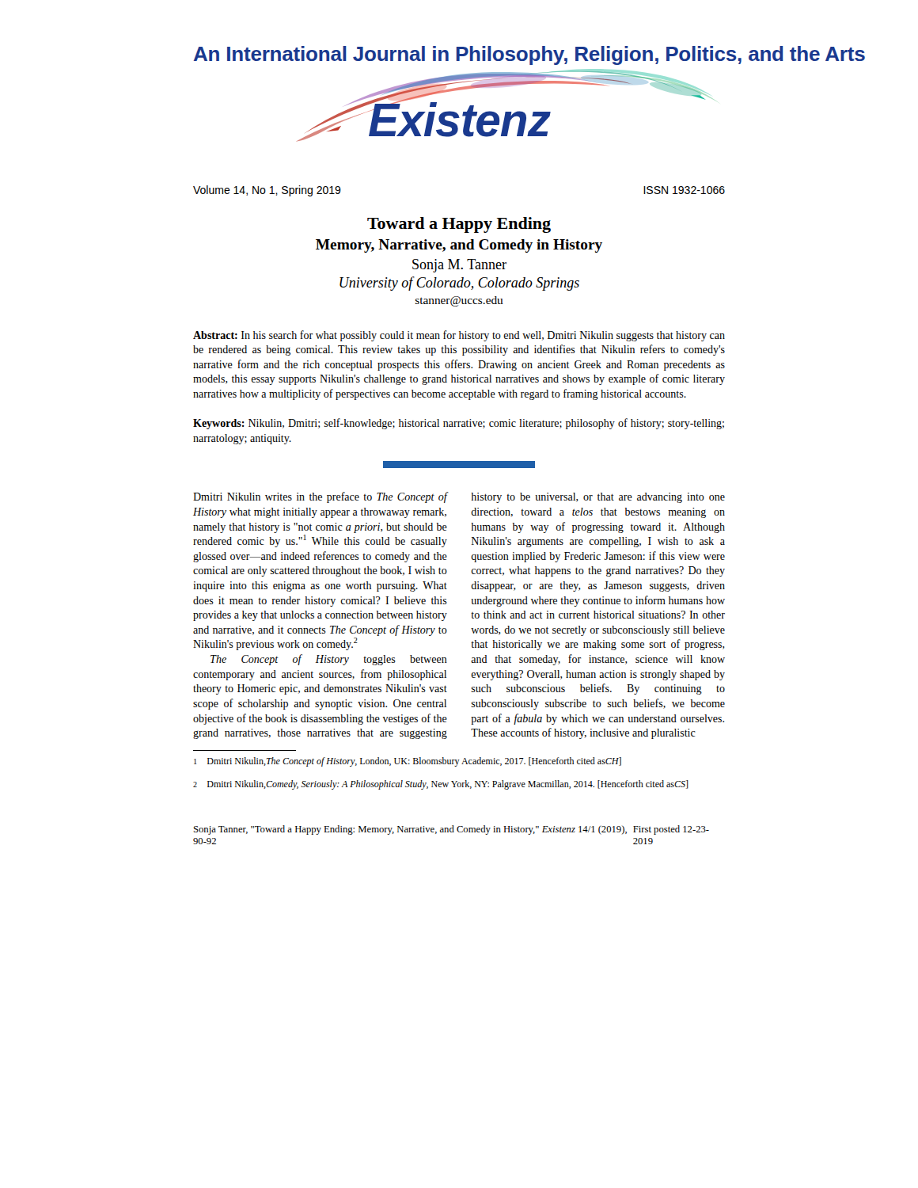An International Journal in Philosophy, Religion, Politics, and the Arts
Existenz
Volume 14, No 1, Spring 2019
ISSN 1932-1066
Toward a Happy Ending
Memory, Narrative, and Comedy in History
Sonja M. Tanner
University of Colorado, Colorado Springs
stanner@uccs.edu
Abstract: In his search for what possibly could it mean for history to end well, Dmitri Nikulin suggests that history can be rendered as being comical. This review takes up this possibility and identifies that Nikulin refers to comedy's narrative form and the rich conceptual prospects this offers. Drawing on ancient Greek and Roman precedents as models, this essay supports Nikulin's challenge to grand historical narratives and shows by example of comic literary narratives how a multiplicity of perspectives can become acceptable with regard to framing historical accounts.
Keywords: Nikulin, Dmitri; self-knowledge; historical narrative; comic literature; philosophy of history; story-telling; narratology; antiquity.
Dmitri Nikulin writes in the preface to The Concept of History what might initially appear a throwaway remark, namely that history is "not comic a priori, but should be rendered comic by us."1 While this could be casually glossed over—and indeed references to comedy and the comical are only scattered throughout the book, I wish to inquire into this enigma as one worth pursuing. What does it mean to render history comical? I believe this provides a key that unlocks a connection between history and narrative, and it connects The Concept of History to Nikulin's previous work on comedy.2
The Concept of History toggles between contemporary and ancient sources, from philosophical theory to Homeric epic, and demonstrates Nikulin's vast scope of scholarship and synoptic vision. One central objective of the book is disassembling the vestiges of the grand narratives, those narratives that are suggesting history to be universal, or that are advancing into one direction, toward a telos that bestows meaning on humans by way of progressing toward it. Although Nikulin's arguments are compelling, I wish to ask a question implied by Frederic Jameson: if this view were correct, what happens to the grand narratives? Do they disappear, or are they, as Jameson suggests, driven underground where they continue to inform humans how to think and act in current historical situations? In other words, do we not secretly or subconsciously still believe that historically we are making some sort of progress, and that someday, for instance, science will know everything? Overall, human action is strongly shaped by such subconscious beliefs. By continuing to subconsciously subscribe to such beliefs, we become part of a fabula by which we can understand ourselves. These accounts of history, inclusive and pluralistic
1
Dmitri Nikulin, The Concept of History, London, UK: Bloomsbury Academic, 2017. [Henceforth cited as CH]
2
Dmitri Nikulin, Comedy, Seriously: A Philosophical Study, New York, NY: Palgrave Macmillan, 2014. [Henceforth cited as CS]
Sonja Tanner, "Toward a Happy Ending: Memory, Narrative, and Comedy in History," Existenz 14/1 (2019), 90-92
First posted 12-23-2019